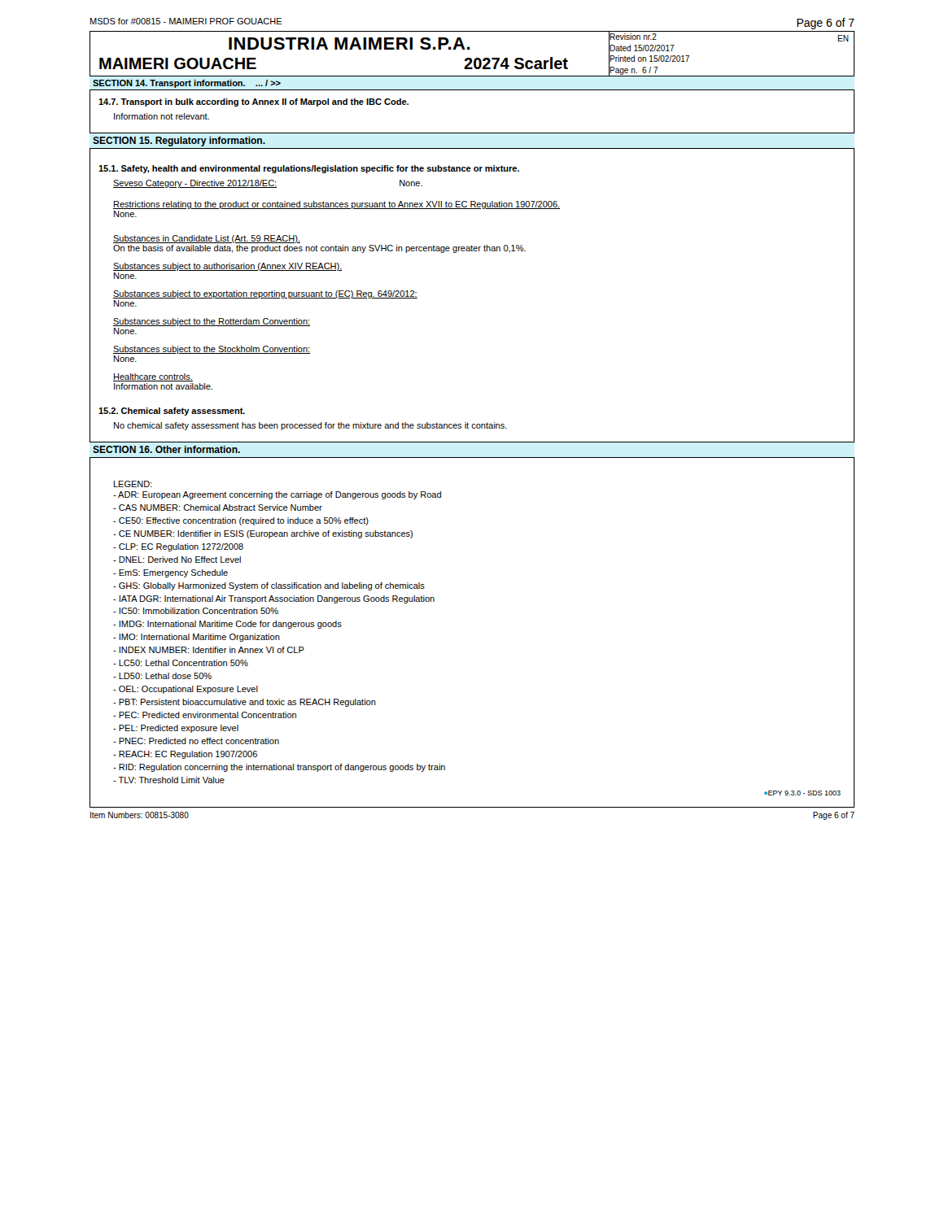MSDS for #00815 - MAIMERI PROF GOUACHE
Page 6 of 7
| INDUSTRIA MAIMERI S.P.A. MAIMERI GOUACHE 20274 Scarlet | EN Revision nr.2 Dated 15/02/2017 Printed on 15/02/2017 Page n. 6 / 7 |
SECTION 14. Transport information. ... / >>
14.7. Transport in bulk according to Annex II of Marpol and the IBC Code.
Information not relevant.
SECTION 15. Regulatory information.
15.1. Safety, health and environmental regulations/legislation specific for the substance or mixture.
Seveso Category - Directive 2012/18/EC:
None.
Restrictions relating to the product or contained substances pursuant to Annex XVII to EC Regulation 1907/2006.
None.
Substances in Candidate List (Art. 59 REACH).
On the basis of available data, the product does not contain any SVHC in percentage greater than 0,1%.
Substances subject to authorisarion (Annex XIV REACH).
None.
Substances subject to exportation reporting pursuant to (EC) Reg. 649/2012:
None.
Substances subject to the Rotterdam Convention:
None.
Substances subject to the Stockholm Convention:
None.
Healthcare controls.
Information not available.
15.2. Chemical safety assessment.
No chemical safety assessment has been processed for the mixture and the substances it contains.
SECTION 16. Other information.
LEGEND:
- ADR: European Agreement concerning the carriage of Dangerous goods by Road
- CAS NUMBER: Chemical Abstract Service Number
- CE50: Effective concentration (required to induce a 50% effect)
- CE NUMBER: Identifier in ESIS (European archive of existing substances)
- CLP: EC Regulation 1272/2008
- DNEL: Derived No Effect Level
- EmS: Emergency Schedule
- GHS: Globally Harmonized System of classification and labeling of chemicals
- IATA DGR: International Air Transport Association Dangerous Goods Regulation
- IC50: Immobilization Concentration 50%
- IMDG: International Maritime Code for dangerous goods
- IMO: International Maritime Organization
- INDEX NUMBER: Identifier in Annex VI of CLP
- LC50: Lethal Concentration 50%
- LD50: Lethal dose 50%
- OEL: Occupational Exposure Level
- PBT: Persistent bioaccumulative and toxic as REACH Regulation
- PEC: Predicted environmental Concentration
- PEL: Predicted exposure level
- PNEC: Predicted no effect concentration
- REACH: EC Regulation 1907/2006
- RID: Regulation concerning the international transport of dangerous goods by train
- TLV: Threshold Limit Value
●EPY 9.3.0 - SDS 1003
Item Numbers: 00815-3080
Page 6 of 7